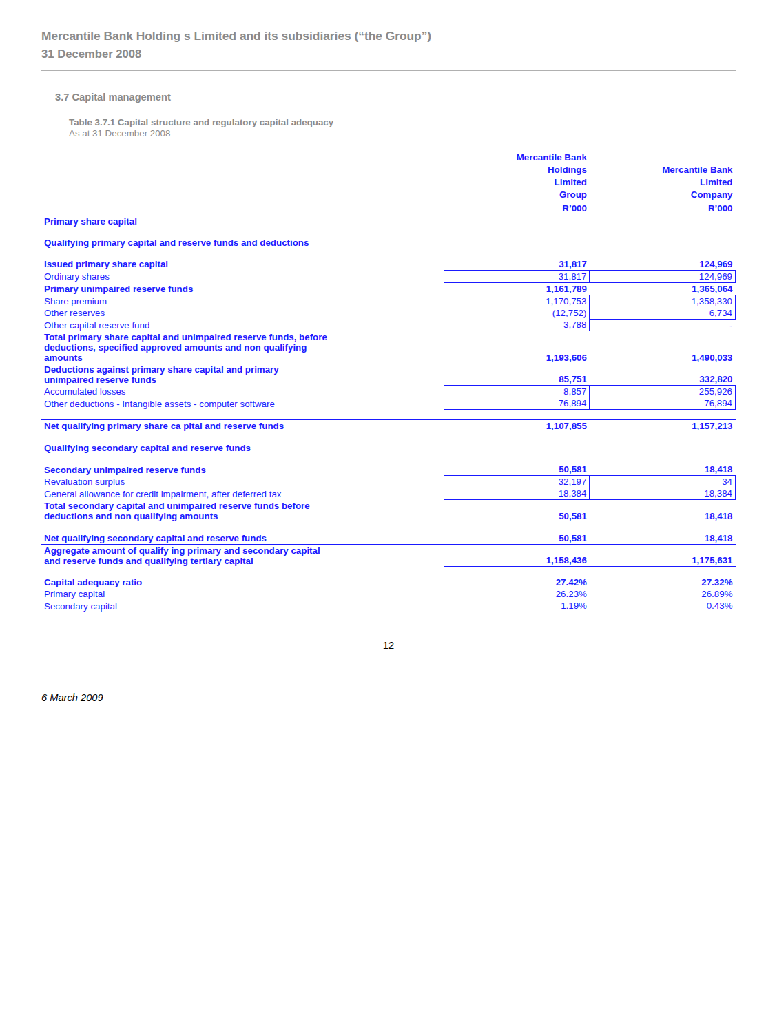Mercantile Bank Holding s Limited and its subsidiaries (“the Group”)
31 December 2008
3.7 Capital management
Table 3.7.1 Capital structure and regulatory capital adequacy
As at 31 December 2008
| | Mercantile Bank Holdings Limited Group | Mercantile Bank Limited Company |
| | R’000 | R’000 |
| Primary share capital | | |
| Qualifying primary capital and reserve funds and deductions | | |
| Issued primary share capital | 31,817 | 124,969 |
| Ordinary shares | 31,817 | 124,969 |
| Primary unimpaired reserve funds | 1,161,789 | 1,365,064 |
| Share premium | 1,170,753 | 1,358,330 |
| Other reserves | (12,752) | 6,734 |
| Other capital reserve fund | 3,788 | - |
| Total primary share capital and unimpaired reserve funds, before deductions, specified approved amounts and non qualifying amounts | 1,193,606 | 1,490,033 |
| Deductions against primary share capital and primary unimpaired reserve funds | 85,751 | 332,820 |
| Accumulated losses | 8,857 | 255,926 |
| Other deductions - Intangible assets - computer software | 76,894 | 76,894 |
| Net qualifying primary share ca pital and reserve funds | 1,107,855 | 1,157,213 |
| Qualifying secondary capital and reserve funds | | |
| Secondary unimpaired reserve funds | 50,581 | 18,418 |
| Revaluation surplus | 32,197 | 34 |
| General allowance for credit impairment, after deferred tax | 18,384 | 18,384 |
| Total secondary capital and unimpaired reserve funds before deductions and non qualifying amounts | 50,581 | 18,418 |
| Net qualifying secondary capital and reserve funds | 50,581 | 18,418 |
| Aggregate amount of qualify ing primary and secondary capital and reserve funds and qualifying tertiary capital | 1,158,436 | 1,175,631 |
| Capital adequacy ratio | 27.42% | 27.32% |
| Primary capital | 26.23% | 26.89% |
| Secondary capital | 1.19% | 0.43% |
12
6 March 2009